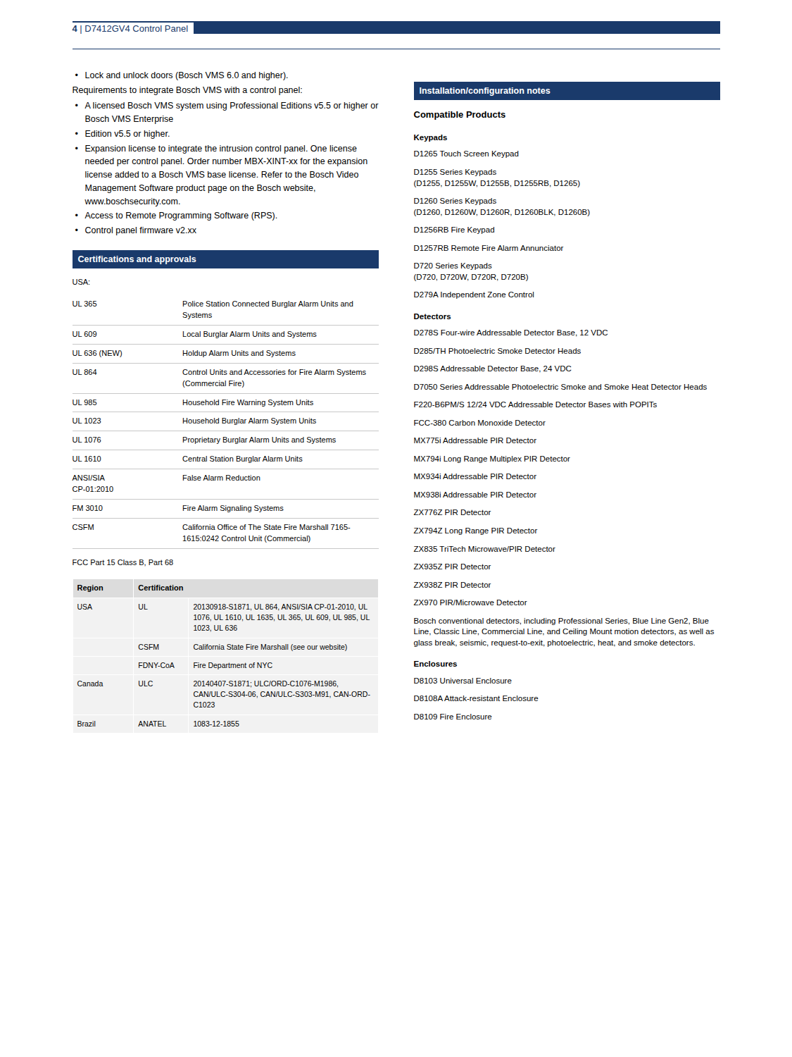4 | D7412GV4 Control Panel
Lock and unlock doors (Bosch VMS 6.0 and higher).
Requirements to integrate Bosch VMS with a control panel:
A licensed Bosch VMS system using Professional Editions v5.5 or higher or Bosch VMS Enterprise
Edition v5.5 or higher.
Expansion license to integrate the intrusion control panel. One license needed per control panel. Order number MBX-XINT-xx for the expansion license added to a Bosch VMS base license. Refer to the Bosch Video Management Software product page on the Bosch website, www.boschsecurity.com.
Access to Remote Programming Software (RPS).
Control panel firmware v2.xx
Certifications and approvals
USA:
| UL 365 | Police Station Connected Burglar Alarm Units and Systems |
| UL 609 | Local Burglar Alarm Units and Systems |
| UL 636 (NEW) | Holdup Alarm Units and Systems |
| UL 864 | Control Units and Accessories for Fire Alarm Systems (Commercial Fire) |
| UL 985 | Household Fire Warning System Units |
| UL 1023 | Household Burglar Alarm System Units |
| UL 1076 | Proprietary Burglar Alarm Units and Systems |
| UL 1610 | Central Station Burglar Alarm Units |
| ANSI/SIA CP-01:2010 | False Alarm Reduction |
| FM 3010 | Fire Alarm Signaling Systems |
| CSFM | California Office of The State Fire Marshall 7165-1615:0242 Control Unit (Commercial) |
FCC Part 15 Class B, Part 68
| Region | Certification |
| --- | --- |
| USA | UL | 20130918-S1871, UL 864, ANSI/SIA CP-01-2010, UL 1076, UL 1610, UL 1635, UL 365, UL 609, UL 985, UL 1023, UL 636 |
| | CSFM | California State Fire Marshall (see our website) |
| | FDNY-CoA | Fire Department of NYC |
| Canada | ULC | 20140407-S1871; ULC/ORD-C1076-M1986, CAN/ULC-S304-06, CAN/ULC-S303-M91, CAN-ORD-C1023 |
| Brazil | ANATEL | 1083-12-1855 |
Installation/configuration notes
Compatible Products
Keypads
D1265 Touch Screen Keypad
D1255 Series Keypads
(D1255, D1255W, D1255B, D1255RB, D1265)
D1260 Series Keypads
(D1260, D1260W, D1260R, D1260BLK, D1260B)
D1256RB Fire Keypad
D1257RB Remote Fire Alarm Annunciator
D720 Series Keypads
(D720, D720W, D720R, D720B)
D279A Independent Zone Control
Detectors
D278S Four-wire Addressable Detector Base, 12 VDC
D285/TH Photoelectric Smoke Detector Heads
D298S Addressable Detector Base, 24 VDC
D7050 Series Addressable Photoelectric Smoke and Smoke Heat Detector Heads
F220-B6PM/S 12/24 VDC Addressable Detector Bases with POPITs
FCC-380 Carbon Monoxide Detector
MX775i Addressable PIR Detector
MX794i Long Range Multiplex PIR Detector
MX934i Addressable PIR Detector
MX938i Addressable PIR Detector
ZX776Z PIR Detector
ZX794Z Long Range PIR Detector
ZX835 TriTech Microwave/PIR Detector
ZX935Z PIR Detector
ZX938Z PIR Detector
ZX970 PIR/Microwave Detector
Bosch conventional detectors, including Professional Series, Blue Line Gen2, Blue Line, Classic Line, Commercial Line, and Ceiling Mount motion detectors, as well as glass break, seismic, request-to-exit, photoelectric, heat, and smoke detectors.
Enclosures
D8103 Universal Enclosure
D8108A Attack-resistant Enclosure
D8109 Fire Enclosure